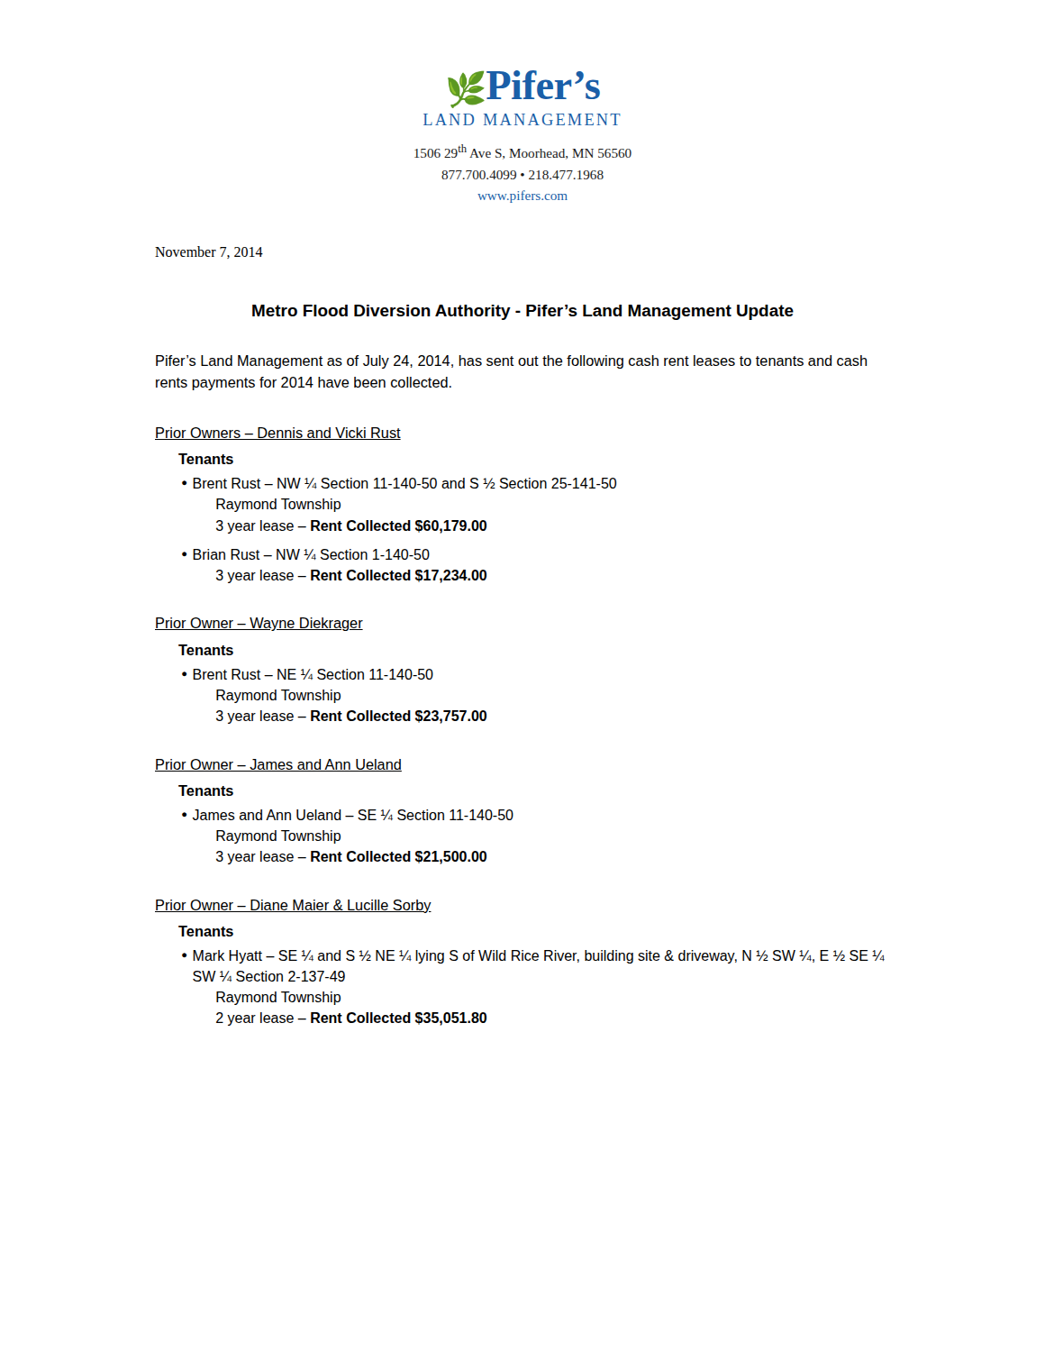🌿Pifer’s
Land Management
1506 29th Ave S, Moorhead, MN 56560
877.700.4099 • 218.477.1968
www.pifers.com
November 7, 2014
Metro Flood Diversion Authority - Pifer’s Land Management Update
Pifer’s Land Management as of July 24, 2014, has sent out the following cash rent leases to tenants and cash rents payments for 2014 have been collected.
Prior Owners – Dennis and Vicki Rust
Tenants
Brent Rust – NW ¼ Section 11-140-50 and S ½ Section 25-141-50 Raymond Township 3 year lease – Rent Collected $60,179.00
Brian Rust – NW ¼ Section 1-140-50 3 year lease – Rent Collected $17,234.00
Prior Owner – Wayne Diekrager
Tenants
Brent Rust – NE ¼ Section 11-140-50 Raymond Township 3 year lease – Rent Collected $23,757.00
Prior Owner – James and Ann Ueland
Tenants
James and Ann Ueland – SE ¼ Section 11-140-50 Raymond Township 3 year lease – Rent Collected $21,500.00
Prior Owner – Diane Maier & Lucille Sorby
Tenants
Mark Hyatt – SE ¼ and S ½ NE ¼ lying S of Wild Rice River, building site & driveway, N ½ SW ¼, E ½ SE ¼ SW ¼ Section 2-137-49 Raymond Township 2 year lease – Rent Collected $35,051.80